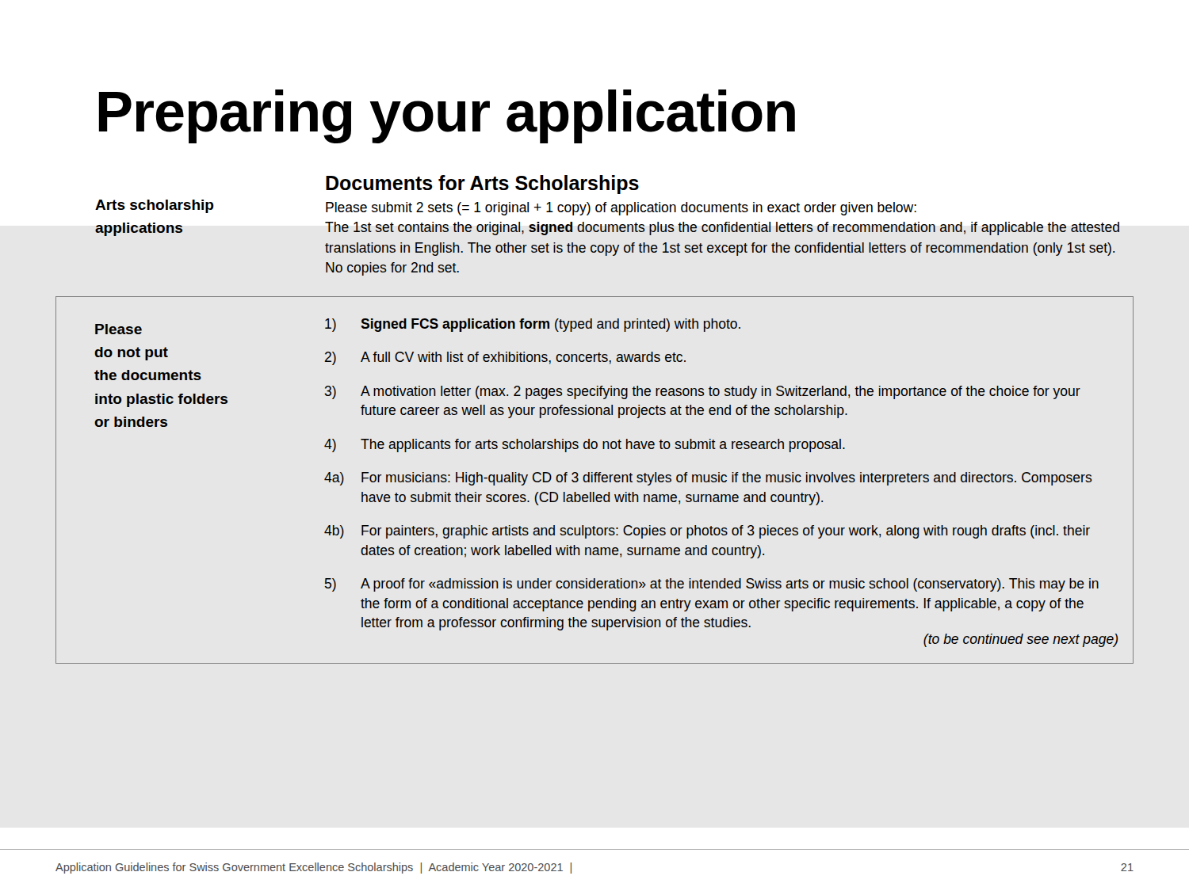Preparing your application
Arts scholarship
applications
Documents for Arts Scholarships
Please submit 2 sets (= 1 original + 1 copy) of application documents in exact order given below:
The 1st set contains the original, signed documents plus the confidential letters of recommendation and, if applicable the attested translations in English. The other set is the copy of the 1st set except for the confidential letters of recommendation (only 1st set). No copies for 2nd set.
Please
do not put
the documents
into plastic folders
or binders
1)
Signed FCS application form (typed and printed) with photo.
2)
A full CV with list of exhibitions, concerts, awards etc.
3)
A motivation letter (max. 2 pages specifying the reasons to study in Switzerland, the importance of the choice for your future career as well as your professional projects at the end of the scholarship.
4)
The applicants for arts scholarships do not have to submit a research proposal.
4a)
For musicians: High-quality CD of 3 different styles of music if the music involves interpreters and directors. Composers have to submit their scores. (CD labelled with name, surname and country).
4b)
For painters, graphic artists and sculptors: Copies or photos of 3 pieces of your work, along with rough drafts (incl. their dates of creation; work labelled with name, surname and country).
5)
A proof for «admission is under consideration» at the intended Swiss arts or music school (conservatory). This may be in the form of a conditional acceptance pending an entry exam or other specific requirements. If applicable, a copy of the letter from a professor confirming the supervision of the studies.
(to be continued see next page)
Application Guidelines for Swiss Government Excellence Scholarships | Academic Year 2020-2021 | 21